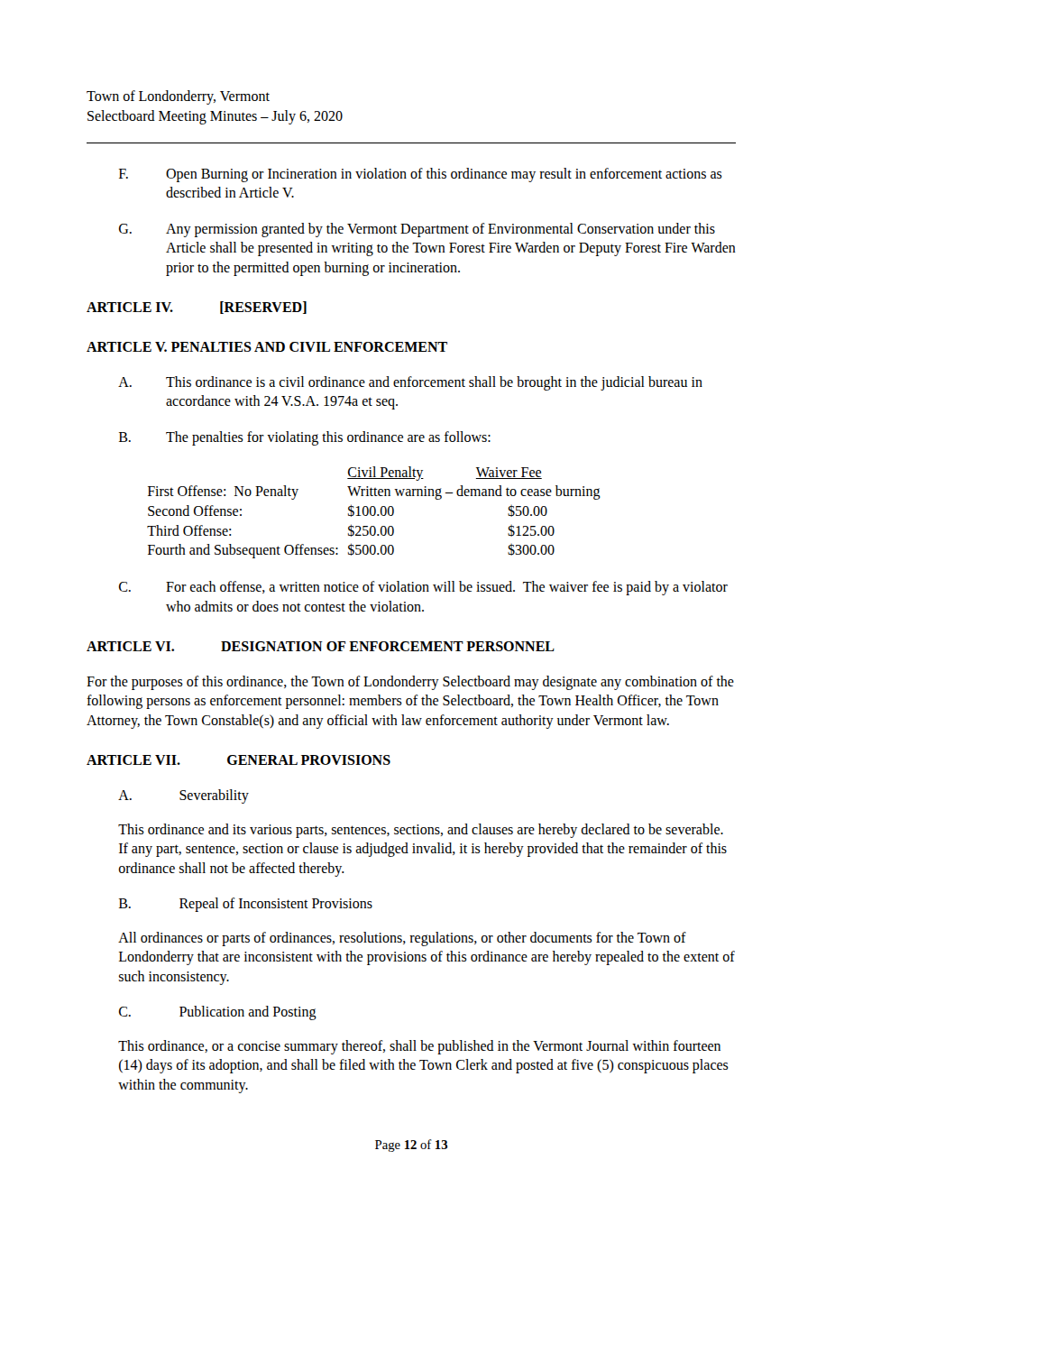Town of Londonderry, Vermont
Selectboard Meeting Minutes – July 6, 2020
F.
Open Burning or Incineration in violation of this ordinance may result in enforcement actions as described in Article V.
G.
Any permission granted by the Vermont Department of Environmental Conservation under this Article shall be presented in writing to the Town Forest Fire Warden or Deputy Forest Fire Warden prior to the permitted open burning or incineration.
ARTICLE IV.[RESERVED]
ARTICLE V. PENALTIES AND CIVIL ENFORCEMENT
A.
This ordinance is a civil ordinance and enforcement shall be brought in the judicial bureau in accordance with 24 V.S.A. 1974a et seq.
B.
The penalties for violating this ordinance are as follows:
| | Civil Penalty | Waiver Fee |
| --- | --- | --- |
| First Offense: No Penalty | Written warning – demand to cease burning |
| Second Offense: | $100.00 | $50.00 |
| Third Offense: | $250.00 | $125.00 |
| Fourth and Subsequent Offenses: | $500.00 | $300.00 |
C.
For each offense, a written notice of violation will be issued. The waiver fee is paid by a violator who admits or does not contest the violation.
ARTICLE VI.DESIGNATION OF ENFORCEMENT PERSONNEL
For the purposes of this ordinance, the Town of Londonderry Selectboard may designate any combination of the following persons as enforcement personnel: members of the Selectboard, the Town Health Officer, the Town Attorney, the Town Constable(s) and any official with law enforcement authority under Vermont law.
ARTICLE VII.GENERAL PROVISIONS
A. Severability
This ordinance and its various parts, sentences, sections, and clauses are hereby declared to be severable. If any part, sentence, section or clause is adjudged invalid, it is hereby provided that the remainder of this ordinance shall not be affected thereby.
B. Repeal of Inconsistent Provisions
All ordinances or parts of ordinances, resolutions, regulations, or other documents for the Town of Londonderry that are inconsistent with the provisions of this ordinance are hereby repealed to the extent of such inconsistency.
C. Publication and Posting
This ordinance, or a concise summary thereof, shall be published in the Vermont Journal within fourteen (14) days of its adoption, and shall be filed with the Town Clerk and posted at five (5) conspicuous places within the community.
Page 12 of 13